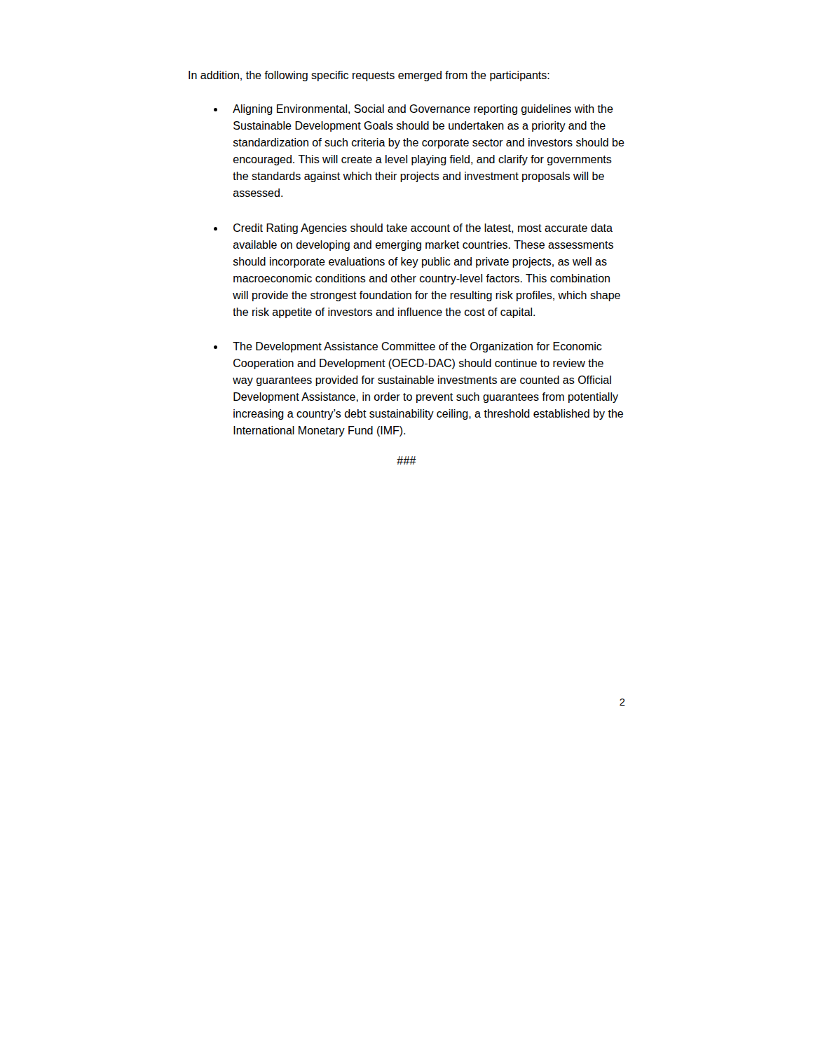In addition, the following specific requests emerged from the participants:
Aligning Environmental, Social and Governance reporting guidelines with the Sustainable Development Goals should be undertaken as a priority and the standardization of such criteria by the corporate sector and investors should be encouraged. This will create a level playing field, and clarify for governments the standards against which their projects and investment proposals will be assessed.
Credit Rating Agencies should take account of the latest, most accurate data available on developing and emerging market countries. These assessments should incorporate evaluations of key public and private projects, as well as macroeconomic conditions and other country-level factors. This combination will provide the strongest foundation for the resulting risk profiles, which shape the risk appetite of investors and influence the cost of capital.
The Development Assistance Committee of the Organization for Economic Cooperation and Development (OECD-DAC) should continue to review the way guarantees provided for sustainable investments are counted as Official Development Assistance, in order to prevent such guarantees from potentially increasing a country’s debt sustainability ceiling, a threshold established by the International Monetary Fund (IMF).
###
2